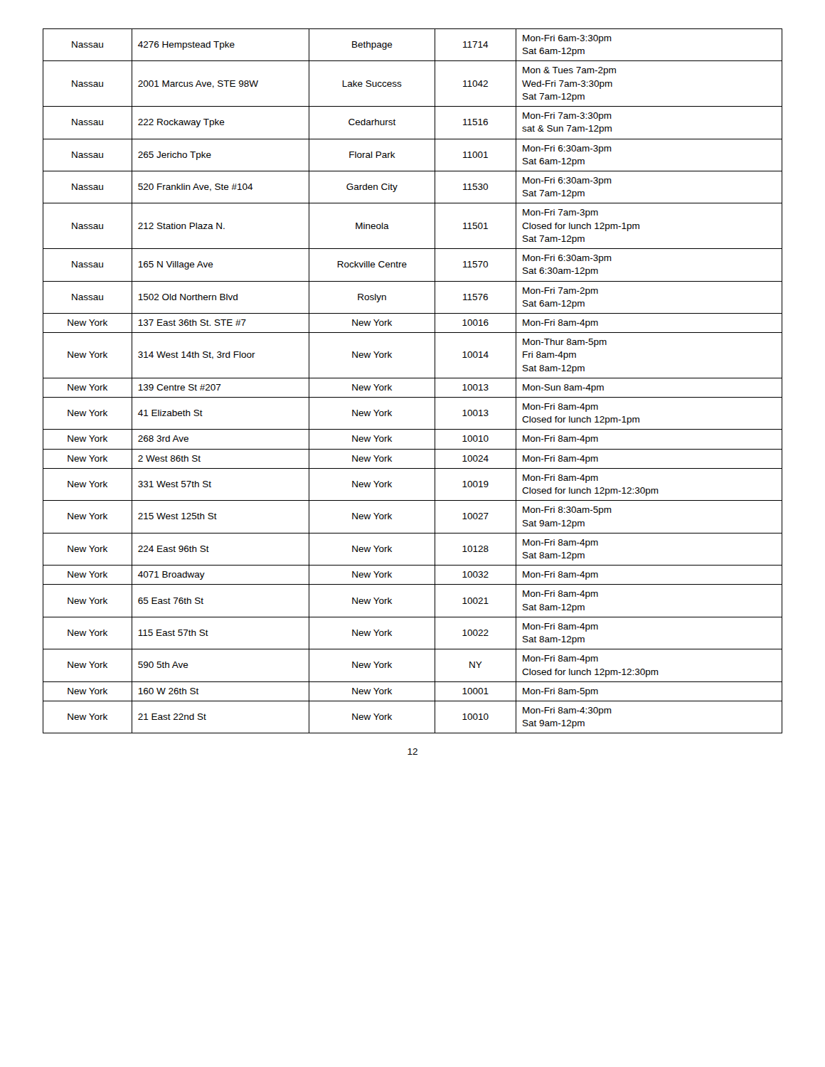| Nassau | 4276 Hempstead Tpke | Bethpage | 11714 | Mon-Fri 6am-3:30pm Sat 6am-12pm |
| Nassau | 2001 Marcus Ave, STE 98W | Lake Success | 11042 | Mon & Tues 7am-2pm Wed-Fri 7am-3:30pm Sat 7am-12pm |
| Nassau | 222 Rockaway Tpke | Cedarhurst | 11516 | Mon-Fri 7am-3:30pm sat & Sun 7am-12pm |
| Nassau | 265 Jericho Tpke | Floral Park | 11001 | Mon-Fri 6:30am-3pm Sat 6am-12pm |
| Nassau | 520 Franklin Ave, Ste #104 | Garden City | 11530 | Mon-Fri 6:30am-3pm Sat 7am-12pm |
| Nassau | 212 Station Plaza N. | Mineola | 11501 | Mon-Fri 7am-3pm Closed for lunch 12pm-1pm Sat 7am-12pm |
| Nassau | 165 N Village Ave | Rockville Centre | 11570 | Mon-Fri 6:30am-3pm Sat 6:30am-12pm |
| Nassau | 1502 Old Northern Blvd | Roslyn | 11576 | Mon-Fri 7am-2pm Sat 6am-12pm |
| New York | 137 East 36th St. STE #7 | New York | 10016 | Mon-Fri 8am-4pm |
| New York | 314 West 14th St, 3rd Floor | New York | 10014 | Mon-Thur 8am-5pm Fri 8am-4pm Sat 8am-12pm |
| New York | 139 Centre St #207 | New York | 10013 | Mon-Sun 8am-4pm |
| New York | 41 Elizabeth St | New York | 10013 | Mon-Fri 8am-4pm Closed for lunch 12pm-1pm |
| New York | 268 3rd Ave | New York | 10010 | Mon-Fri 8am-4pm |
| New York | 2 West 86th St | New York | 10024 | Mon-Fri 8am-4pm |
| New York | 331 West 57th St | New York | 10019 | Mon-Fri 8am-4pm Closed for lunch 12pm-12:30pm |
| New York | 215 West 125th St | New York | 10027 | Mon-Fri 8:30am-5pm Sat 9am-12pm |
| New York | 224 East 96th St | New York | 10128 | Mon-Fri 8am-4pm Sat 8am-12pm |
| New York | 4071 Broadway | New York | 10032 | Mon-Fri 8am-4pm |
| New York | 65 East 76th St | New York | 10021 | Mon-Fri 8am-4pm Sat 8am-12pm |
| New York | 115 East 57th St | New York | 10022 | Mon-Fri 8am-4pm Sat 8am-12pm |
| New York | 590 5th Ave | New York | NY | Mon-Fri 8am-4pm Closed for lunch 12pm-12:30pm |
| New York | 160 W 26th St | New York | 10001 | Mon-Fri 8am-5pm |
| New York | 21 East 22nd St | New York | 10010 | Mon-Fri 8am-4:30pm Sat 9am-12pm |
12